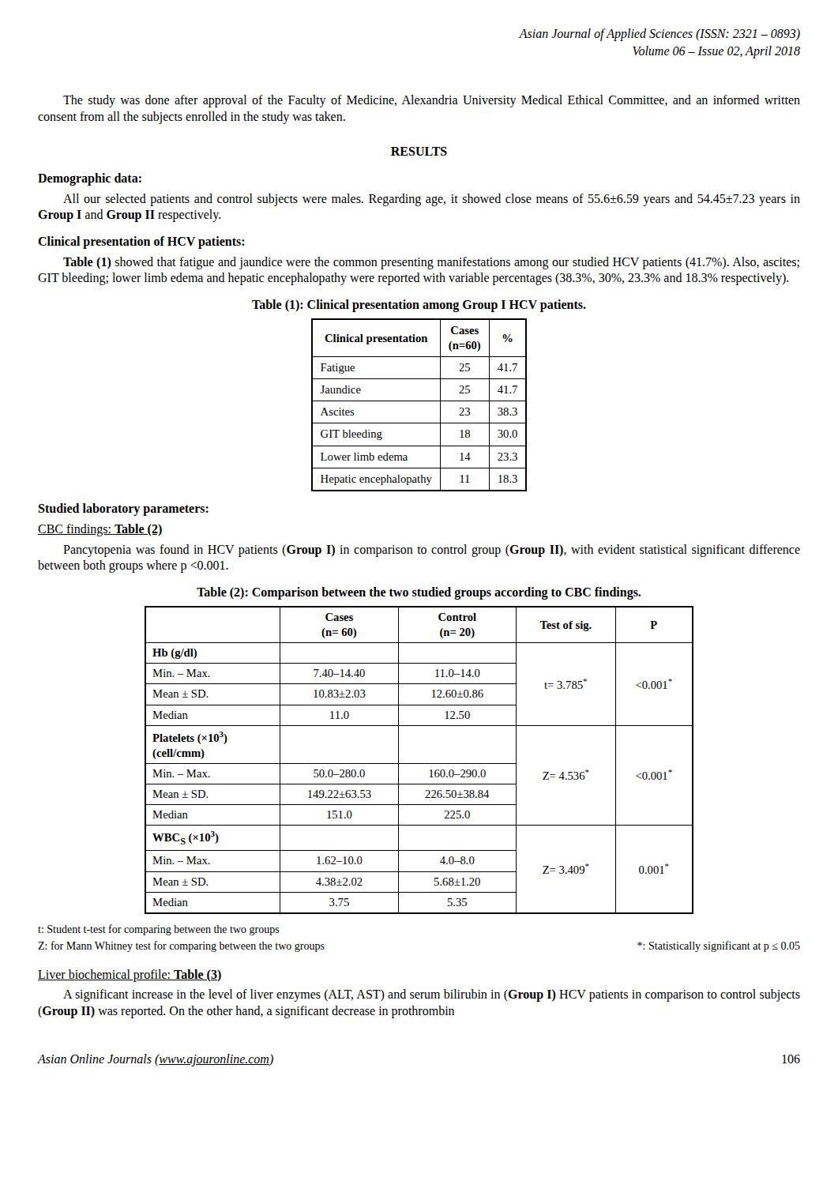Asian Journal of Applied Sciences (ISSN: 2321 – 0893)
Volume 06 – Issue 02, April 2018
The study was done after approval of the Faculty of Medicine, Alexandria University Medical Ethical Committee, and an informed written consent from all the subjects enrolled in the study was taken.
RESULTS
Demographic data:
All our selected patients and control subjects were males. Regarding age, it showed close means of 55.6±6.59 years and 54.45±7.23 years in Group I and Group II respectively.
Clinical presentation of HCV patients:
Table (1) showed that fatigue and jaundice were the common presenting manifestations among our studied HCV patients (41.7%). Also, ascites; GIT bleeding; lower limb edema and hepatic encephalopathy were reported with variable percentages (38.3%, 30%, 23.3% and 18.3% respectively).
Table (1): Clinical presentation among Group I HCV patients.
| Clinical presentation | Cases (n=60) | % |
| --- | --- | --- |
| Fatigue | 25 | 41.7 |
| Jaundice | 25 | 41.7 |
| Ascites | 23 | 38.3 |
| GIT bleeding | 18 | 30.0 |
| Lower limb edema | 14 | 23.3 |
| Hepatic encephalopathy | 11 | 18.3 |
Studied laboratory parameters:
CBC findings: Table (2)
Pancytopenia was found in HCV patients (Group I) in comparison to control group (Group II), with evident statistical significant difference between both groups where p <0.001.
Table (2): Comparison between the two studied groups according to CBC findings.
| | Cases (n= 60) | Control (n= 20) | Test of sig. | P |
| --- | --- | --- | --- | --- |
| Hb (g/dl) | | | t= 3.785 * | <0.001 * |
| Min. – Max. | 7.40–14.40 | 11.0–14.0 |
| Mean ± SD. | 10.83±2.03 | 12.60±0.86 |
| Median | 11.0 | 12.50 |
| Platelets (×10 3 ) (cell/cmm) | | | Z= 4.536 * | <0.001 * |
| Min. – Max. | 50.0–280.0 | 160.0–290.0 |
| Mean ± SD. | 149.22±63.53 | 226.50±38.84 |
| Median | 151.0 | 225.0 |
| WBC S (×10 3 ) | | | Z= 3.409 * | 0.001 * |
| Min. – Max. | 1.62–10.0 | 4.0–8.0 |
| Mean ± SD. | 4.38±2.02 | 5.68±1.20 |
| Median | 3.75 | 5.35 |
t: Student t-test for comparing between the two groups
Z: for Mann Whitney test for comparing between the two groups *: Statistically significant at p ≤ 0.05
Liver biochemical profile: Table (3)
A significant increase in the level of liver enzymes (ALT, AST) and serum bilirubin in (Group I) HCV patients in comparison to control subjects (Group II) was reported. On the other hand, a significant decrease in prothrombin
Asian Online Journals (www.ajouronline.com) 106